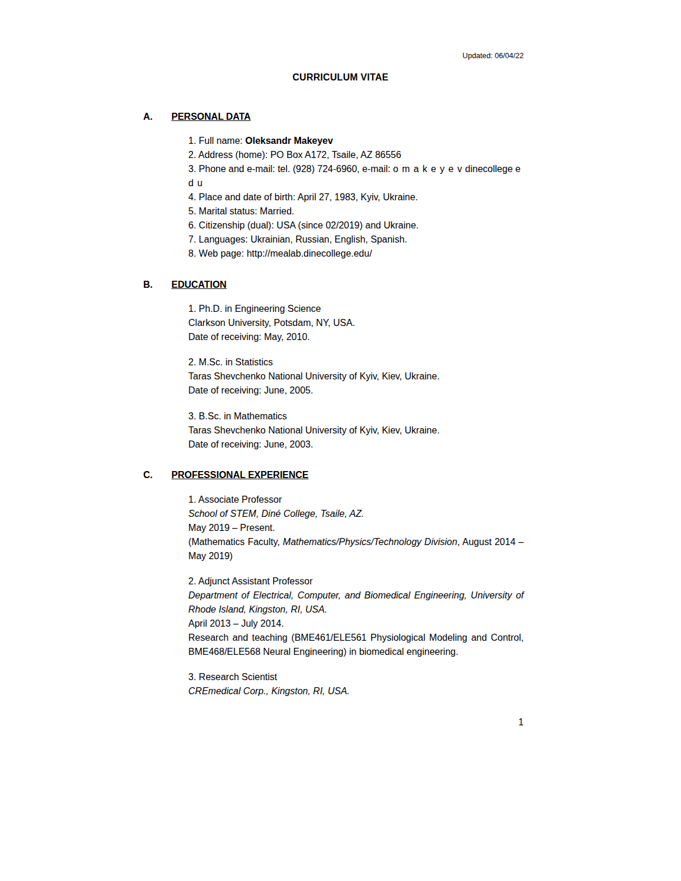Updated: 06/04/22
CURRICULUM VITAE
A. PERSONAL DATA
1. Full name: Oleksandr Makeyev
2. Address (home): PO Box A172, Tsaile, AZ 86556
3. Phone and e-mail: tel. (928) 724-6960, e-mail: o m a k e y e v dinecollege e d u
4. Place and date of birth: April 27, 1983, Kyiv, Ukraine.
5. Marital status: Married.
6. Citizenship (dual): USA (since 02/2019) and Ukraine.
7. Languages: Ukrainian, Russian, English, Spanish.
8. Web page: http://mealab.dinecollege.edu/
B. EDUCATION
1. Ph.D. in Engineering Science
Clarkson University, Potsdam, NY, USA.
Date of receiving: May, 2010.
2. M.Sc. in Statistics
Taras Shevchenko National University of Kyiv, Kiev, Ukraine.
Date of receiving: June, 2005.
3. B.Sc. in Mathematics
Taras Shevchenko National University of Kyiv, Kiev, Ukraine.
Date of receiving: June, 2003.
C. PROFESSIONAL EXPERIENCE
1. Associate Professor
School of STEM, Diné College, Tsaile, AZ.
May 2019 – Present.
(Mathematics Faculty, Mathematics/Physics/Technology Division, August 2014 – May 2019)
2. Adjunct Assistant Professor
Department of Electrical, Computer, and Biomedical Engineering, University of Rhode Island, Kingston, RI, USA.
April 2013 – July 2014.
Research and teaching (BME461/ELE561 Physiological Modeling and Control, BME468/ELE568 Neural Engineering) in biomedical engineering.
3. Research Scientist
CREmedical Corp., Kingston, RI, USA.
1